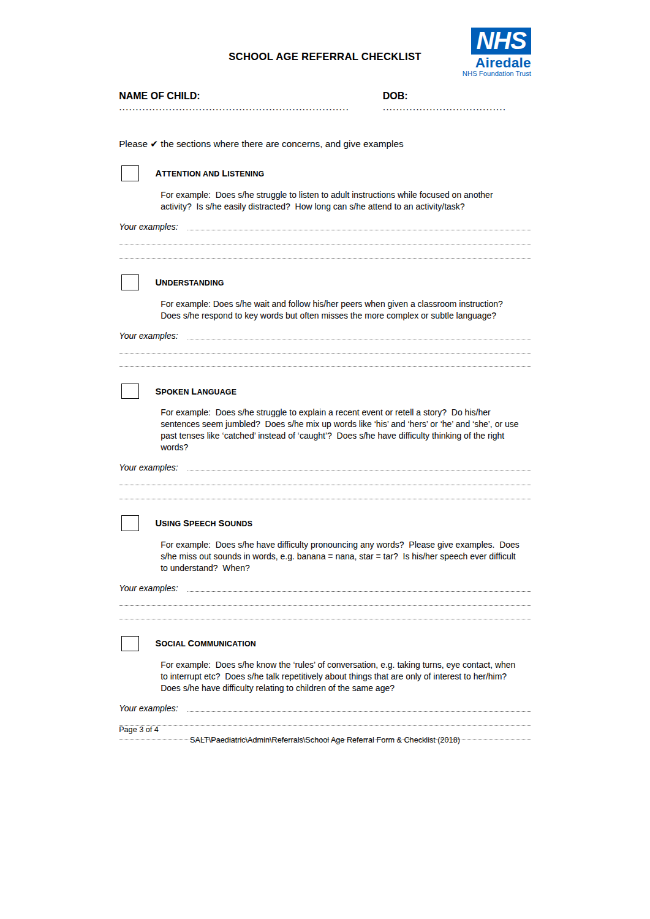NHS
Airedale
NHS Foundation Trust
SCHOOL AGE REFERRAL CHECKLIST
NAME OF CHILD: .....................................................................
DOB: .....................................
Please ✔ the sections where there are concerns, and give examples
ATTENTION AND LISTENING
For example: Does s/he struggle to listen to adult instructions while focused on another activity? Is s/he easily distracted? How long can s/he attend to an activity/task?
Your examples:
UNDERSTANDING
For example: Does s/he wait and follow his/her peers when given a classroom instruction? Does s/he respond to key words but often misses the more complex or subtle language?
Your examples:
SPOKEN LANGUAGE
For example: Does s/he struggle to explain a recent event or retell a story? Do his/her sentences seem jumbled? Does s/he mix up words like ‘his’ and ‘hers’ or ‘he’ and ‘she’, or use past tenses like ‘catched’ instead of ‘caught’? Does s/he have difficulty thinking of the right words?
Your examples:
USING SPEECH SOUNDS
For example: Does s/he have difficulty pronouncing any words? Please give examples. Does s/he miss out sounds in words, e.g. banana = nana, star = tar? Is his/her speech ever difficult to understand? When?
Your examples:
SOCIAL COMMUNICATION
For example: Does s/he know the ‘rules’ of conversation, e.g. taking turns, eye contact, when to interrupt etc? Does s/he talk repetitively about things that are only of interest to her/him? Does s/he have difficulty relating to children of the same age?
Your examples:
Page 3 of 4
SALT\Paediatric\Admin\Referrals\School Age Referral Form & Checklist (2018)